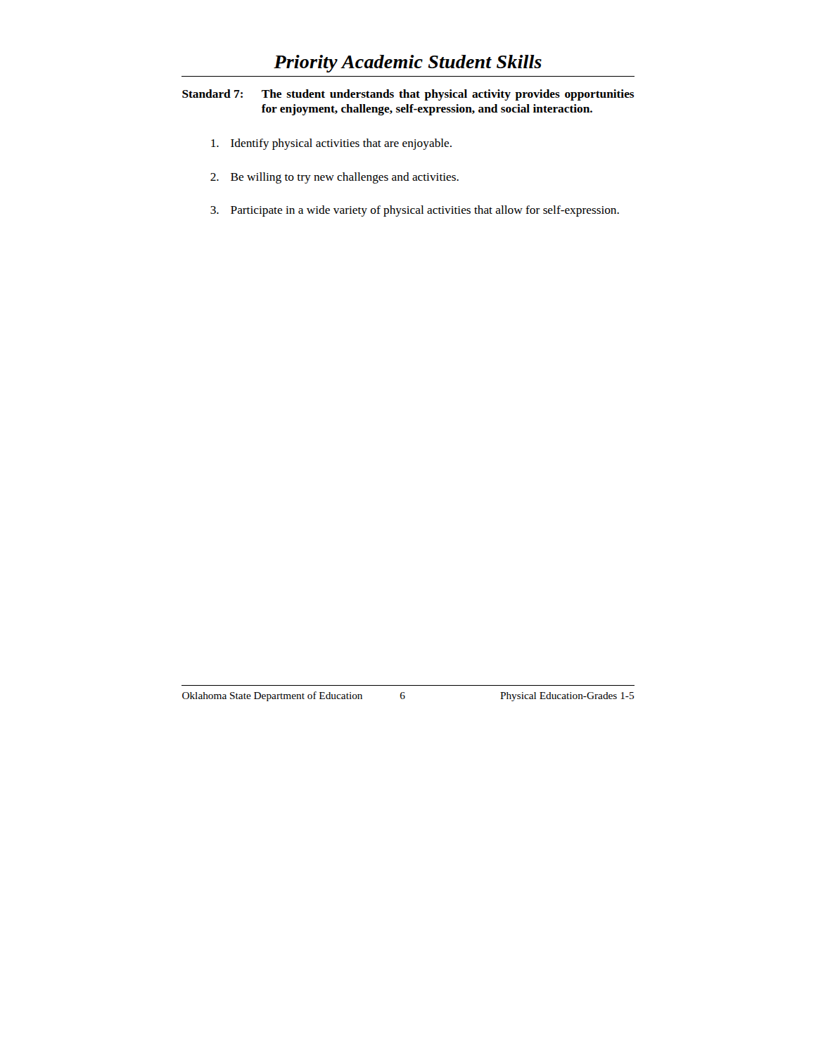Priority Academic Student Skills
Standard 7:
The student understands that physical activity provides opportunities for enjoyment, challenge, self-expression, and social interaction.
1. Identify physical activities that are enjoyable.
2. Be willing to try new challenges and activities.
3. Participate in a wide variety of physical activities that allow for self-expression.
Oklahoma State Department of Education
6
Physical Education-Grades 1-5